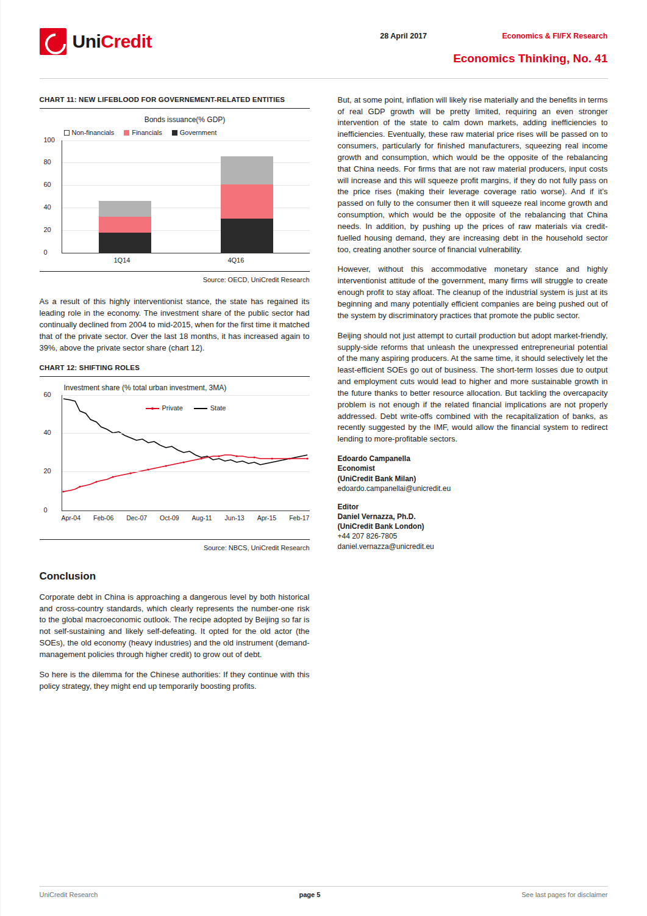UniCredit
28 April 2017 Economics & FI/FX Research
Economics Thinking, No. 41
Chart 11: New lifeblood for governement-related entities
Bonds issuance(% GDP)
Non-financials Financials Government
100 80 60 40 20 0
1Q14 : gov 18, fin 14, nonfin 14 (total 46)
1Q14 4Q16
Source: OECD, UniCredit Research
As a result of this highly interventionist stance, the state has regained its leading role in the economy. The investment share of the public sector had continually declined from 2004 to mid-2015, when for the first time it matched that of the private sector. Over the last 18 months, it has increased again to 39%, above the private sector share (chart 12).
Chart 12: Shifting roles
Investment share (% total urban investment, 3MA)
60 40 20 0
Private State
Apr-04 Feb-06 Dec-07 Oct-09 Aug-11 Jun-13 Apr-15 Feb-17
Source: NBCS, UniCredit Research
Conclusion
Corporate debt in China is approaching a dangerous level by both historical and cross-country standards, which clearly represents the number-one risk to the global macroeconomic outlook. The recipe adopted by Beijing so far is not self-sustaining and likely self-defeating. It opted for the old actor (the SOEs), the old economy (heavy industries) and the old instrument (demand-management policies through higher credit) to grow out of debt.
So here is the dilemma for the Chinese authorities: If they continue with this policy strategy, they might end up temporarily boosting profits.
But, at some point, inflation will likely rise materially and the benefits in terms of real GDP growth will be pretty limited, requiring an even stronger intervention of the state to calm down markets, adding inefficiencies to inefficiencies. Eventually, these raw material price rises will be passed on to consumers, particularly for finished manufacturers, squeezing real income growth and consumption, which would be the opposite of the rebalancing that China needs. For firms that are not raw material producers, input costs will increase and this will squeeze profit margins, if they do not fully pass on the price rises (making their leverage coverage ratio worse). And if it’s passed on fully to the consumer then it will squeeze real income growth and consumption, which would be the opposite of the rebalancing that China needs. In addition, by pushing up the prices of raw materials via credit-fuelled housing demand, they are increasing debt in the household sector too, creating another source of financial vulnerability.
However, without this accommodative monetary stance and highly interventionist attitude of the government, many firms will struggle to create enough profit to stay afloat. The cleanup of the industrial system is just at its beginning and many potentially efficient companies are being pushed out of the system by discriminatory practices that promote the public sector.
Beijing should not just attempt to curtail production but adopt market-friendly, supply-side reforms that unleash the unexpressed entrepreneurial potential of the many aspiring producers. At the same time, it should selectively let the least-efficient SOEs go out of business. The short-term losses due to output and employment cuts would lead to higher and more sustainable growth in the future thanks to better resource allocation. But tackling the overcapacity problem is not enough if the related financial implications are not properly addressed. Debt write-offs combined with the recapitalization of banks, as recently suggested by the IMF, would allow the financial system to redirect lending to more-profitable sectors.
Edoardo Campanella Economist (UniCredit Bank Milan) edoardo.campanellai@unicredit.eu
Editor Daniel Vernazza, Ph.D. (UniCredit Bank London) +44 207 826-7805
daniel.vernazza@unicredit.eu
UniCredit Research page 5 See last pages for disclaimer